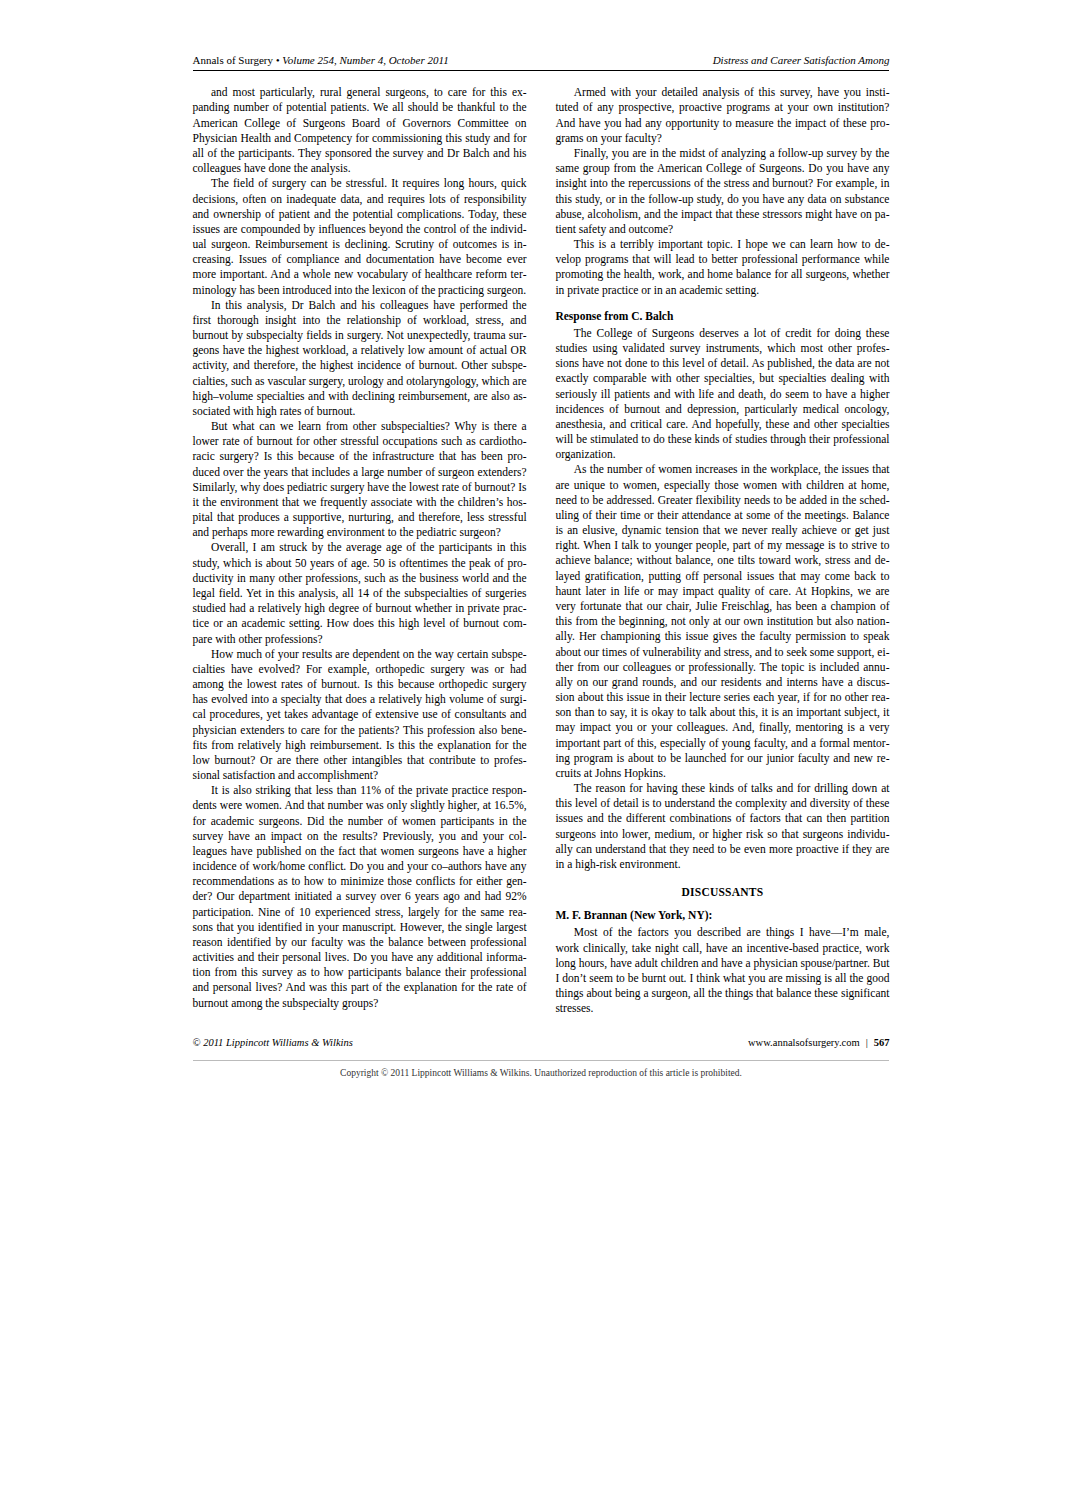Annals of Surgery • Volume 254, Number 4, October 2011
Distress and Career Satisfaction Among
and most particularly, rural general surgeons, to care for this expanding number of potential patients. We all should be thankful to the American College of Surgeons Board of Governors Committee on Physician Health and Competency for commissioning this study and for all of the participants. They sponsored the survey and Dr Balch and his colleagues have done the analysis.
The field of surgery can be stressful. It requires long hours, quick decisions, often on inadequate data, and requires lots of responsibility and ownership of patient and the potential complications. Today, these issues are compounded by influences beyond the control of the individual surgeon. Reimbursement is declining. Scrutiny of outcomes is increasing. Issues of compliance and documentation have become ever more important. And a whole new vocabulary of healthcare reform terminology has been introduced into the lexicon of the practicing surgeon.
In this analysis, Dr Balch and his colleagues have performed the first thorough insight into the relationship of workload, stress, and burnout by subspecialty fields in surgery. Not unexpectedly, trauma surgeons have the highest workload, a relatively low amount of actual OR activity, and therefore, the highest incidence of burnout. Other subspecialties, such as vascular surgery, urology and otolaryngology, which are high–volume specialties and with declining reimbursement, are also associated with high rates of burnout.
But what can we learn from other subspecialties? Why is there a lower rate of burnout for other stressful occupations such as cardiothoracic surgery? Is this because of the infrastructure that has been produced over the years that includes a large number of surgeon extenders? Similarly, why does pediatric surgery have the lowest rate of burnout? Is it the environment that we frequently associate with the children’s hospital that produces a supportive, nurturing, and therefore, less stressful and perhaps more rewarding environment to the pediatric surgeon?
Overall, I am struck by the average age of the participants in this study, which is about 50 years of age. 50 is oftentimes the peak of productivity in many other professions, such as the business world and the legal field. Yet in this analysis, all 14 of the subspecialties of surgeries studied had a relatively high degree of burnout whether in private practice or an academic setting. How does this high level of burnout compare with other professions?
How much of your results are dependent on the way certain subspecialties have evolved? For example, orthopedic surgery was or had among the lowest rates of burnout. Is this because orthopedic surgery has evolved into a specialty that does a relatively high volume of surgical procedures, yet takes advantage of extensive use of consultants and physician extenders to care for the patients? This profession also benefits from relatively high reimbursement. Is this the explanation for the low burnout? Or are there other intangibles that contribute to professional satisfaction and accomplishment?
It is also striking that less than 11% of the private practice respondents were women. And that number was only slightly higher, at 16.5%, for academic surgeons. Did the number of women participants in the survey have an impact on the results? Previously, you and your colleagues have published on the fact that women surgeons have a higher incidence of work/home conflict. Do you and your co–authors have any recommendations as to how to minimize those conflicts for either gender? Our department initiated a survey over 6 years ago and had 92% participation. Nine of 10 experienced stress, largely for the same reasons that you identified in your manuscript. However, the single largest reason identified by our faculty was the balance between professional activities and their personal lives. Do you have any additional information from this survey as to how participants balance their professional and personal lives? And was this part of the explanation for the rate of burnout among the subspecialty groups?
Armed with your detailed analysis of this survey, have you instituted of any prospective, proactive programs at your own institution? And have you had any opportunity to measure the impact of these programs on your faculty?
Finally, you are in the midst of analyzing a follow-up survey by the same group from the American College of Surgeons. Do you have any insight into the repercussions of the stress and burnout? For example, in this study, or in the follow-up study, do you have any data on substance abuse, alcoholism, and the impact that these stressors might have on patient safety and outcome?
This is a terribly important topic. I hope we can learn how to develop programs that will lead to better professional performance while promoting the health, work, and home balance for all surgeons, whether in private practice or in an academic setting.
Response from C. Balch
The College of Surgeons deserves a lot of credit for doing these studies using validated survey instruments, which most other professions have not done to this level of detail. As published, the data are not exactly comparable with other specialties, but specialties dealing with seriously ill patients and with life and death, do seem to have a higher incidences of burnout and depression, particularly medical oncology, anesthesia, and critical care. And hopefully, these and other specialties will be stimulated to do these kinds of studies through their professional organization.
As the number of women increases in the workplace, the issues that are unique to women, especially those women with children at home, need to be addressed. Greater flexibility needs to be added in the scheduling of their time or their attendance at some of the meetings. Balance is an elusive, dynamic tension that we never really achieve or get just right. When I talk to younger people, part of my message is to strive to achieve balance; without balance, one tilts toward work, stress and delayed gratification, putting off personal issues that may come back to haunt later in life or may impact quality of care. At Hopkins, we are very fortunate that our chair, Julie Freischlag, has been a champion of this from the beginning, not only at our own institution but also nationally. Her championing this issue gives the faculty permission to speak about our times of vulnerability and stress, and to seek some support, either from our colleagues or professionally. The topic is included annually on our grand rounds, and our residents and interns have a discussion about this issue in their lecture series each year, if for no other reason than to say, it is okay to talk about this, it is an important subject, it may impact you or your colleagues. And, finally, mentoring is a very important part of this, especially of young faculty, and a formal mentoring program is about to be launched for our junior faculty and new recruits at Johns Hopkins.
The reason for having these kinds of talks and for drilling down at this level of detail is to understand the complexity and diversity of these issues and the different combinations of factors that can then partition surgeons into lower, medium, or higher risk so that surgeons individually can understand that they need to be even more proactive if they are in a high-risk environment.
DISCUSSANTS
M. F. Brannan (New York, NY):
Most of the factors you described are things I have—I’m male, work clinically, take night call, have an incentive-based practice, work long hours, have adult children and have a physician spouse/partner. But I don’t seem to be burnt out. I think what you are missing is all the good things about being a surgeon, all the things that balance these significant stresses.
© 2011 Lippincott Williams & Wilkins
www.annalsofsurgery.com|567
Copyright © 2011 Lippincott Williams & Wilkins. Unauthorized reproduction of this article is prohibited.